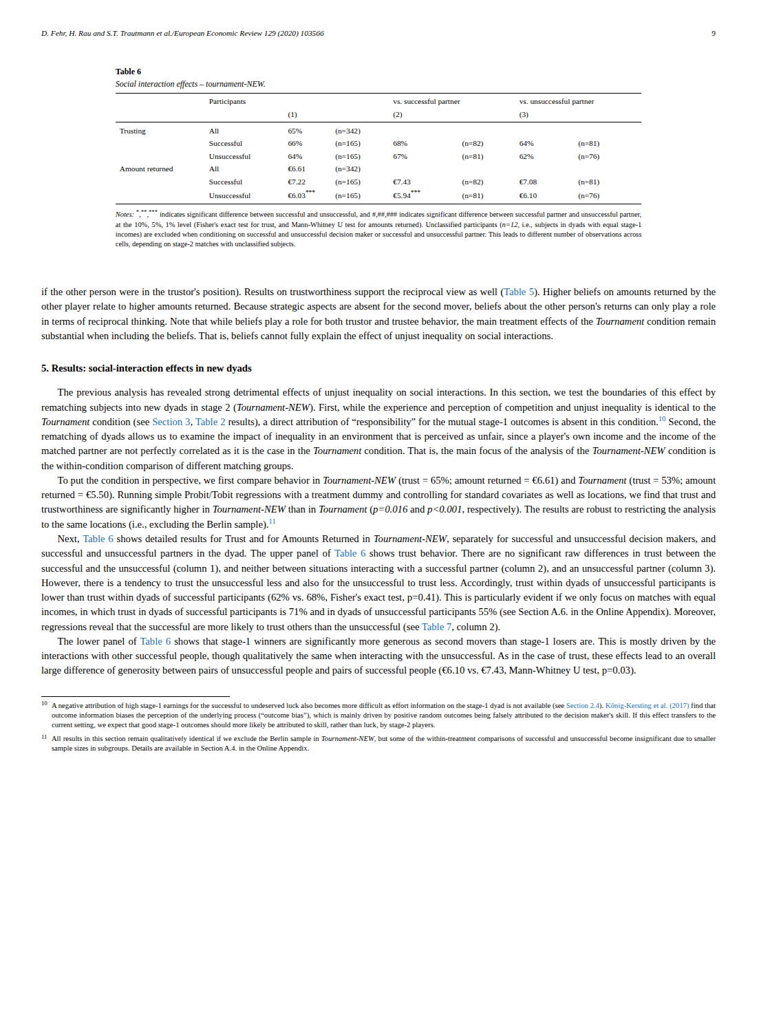D. Fehr, H. Rau and S.T. Trautmann et al./European Economic Review 129 (2020) 103566 9
Table 6 Social interaction effects – tournament-NEW.
| | Participants | | | vs. successful partner | vs. unsuccessful partner |
| --- | --- | --- | --- | --- | --- |
| | | (1) | | (2) | | (3) | |
| Trusting | All | 65% | (n=342) | | | | |
| | Successful | 66% | (n=165) | 68% | (n=82) | 64% | (n=81) |
| | Unsuccessful | 64% | (n=165) | 67% | (n=81) | 62% | (n=76) |
| Amount returned | All | €6.61 | (n=342) | | | | |
| | Successful | €7.22 | (n=165) | €7.43 | (n=82) | €7.08 | (n=81) |
| | Unsuccessful | €6.03 *** | (n=165) | €5.94 *** | (n=81) | €6.10 | (n=76) |
Notes: *,**,*** indicates significant difference between successful and unsuccessful, and #,##,### indicates significant difference between successful partner and unsuccessful partner, at the 10%, 5%, 1% level (Fisher's exact test for trust, and Mann-Whitney U test for amounts returned). Unclassified participants (n=12, i.e., subjects in dyads with equal stage-1 incomes) are excluded when conditioning on successful and unsuccessful decision maker or successful and unsuccessful partner. This leads to different number of observations across cells, depending on stage-2 matches with unclassified subjects.
if the other person were in the trustor's position). Results on trustworthiness support the reciprocal view as well (Table 5). Higher beliefs on amounts returned by the other player relate to higher amounts returned. Because strategic aspects are absent for the second mover, beliefs about the other person's returns can only play a role in terms of reciprocal thinking. Note that while beliefs play a role for both trustor and trustee behavior, the main treatment effects of the Tournament condition remain substantial when including the beliefs. That is, beliefs cannot fully explain the effect of unjust inequality on social interactions.
5. Results: social-interaction effects in new dyads
The previous analysis has revealed strong detrimental effects of unjust inequality on social interactions. In this section, we test the boundaries of this effect by rematching subjects into new dyads in stage 2 (Tournament-NEW). First, while the experience and perception of competition and unjust inequality is identical to the Tournament condition (see Section 3, Table 2 results), a direct attribution of “responsibility” for the mutual stage-1 outcomes is absent in this condition.10 Second, the rematching of dyads allows us to examine the impact of inequality in an environment that is perceived as unfair, since a player's own income and the income of the matched partner are not perfectly correlated as it is the case in the Tournament condition. That is, the main focus of the analysis of the Tournament-NEW condition is the within-condition comparison of different matching groups.
To put the condition in perspective, we first compare behavior in Tournament-NEW (trust = 65%; amount returned = €6.61) and Tournament (trust = 53%; amount returned = €5.50). Running simple Probit/Tobit regressions with a treatment dummy and controlling for standard covariates as well as locations, we find that trust and trustworthiness are significantly higher in Tournament-NEW than in Tournament (p=0.016 and p<0.001, respectively). The results are robust to restricting the analysis to the same locations (i.e., excluding the Berlin sample).11
Next, Table 6 shows detailed results for Trust and for Amounts Returned in Tournament-NEW, separately for successful and unsuccessful decision makers, and successful and unsuccessful partners in the dyad. The upper panel of Table 6 shows trust behavior. There are no significant raw differences in trust between the successful and the unsuccessful (column 1), and neither between situations interacting with a successful partner (column 2), and an unsuccessful partner (column 3). However, there is a tendency to trust the unsuccessful less and also for the unsuccessful to trust less. Accordingly, trust within dyads of unsuccessful participants is lower than trust within dyads of successful participants (62% vs. 68%, Fisher's exact test, p=0.41). This is particularly evident if we only focus on matches with equal incomes, in which trust in dyads of successful participants is 71% and in dyads of unsuccessful participants 55% (see Section A.6. in the Online Appendix). Moreover, regressions reveal that the successful are more likely to trust others than the unsuccessful (see Table 7, column 2).
The lower panel of Table 6 shows that stage-1 winners are significantly more generous as second movers than stage-1 losers are. This is mostly driven by the interactions with other successful people, though qualitatively the same when interacting with the unsuccessful. As in the case of trust, these effects lead to an overall large difference of generosity between pairs of unsuccessful people and pairs of successful people (€6.10 vs. €7.43, Mann-Whitney U test, p=0.03).
10 A negative attribution of high stage-1 earnings for the successful to undeserved luck also becomes more difficult as effort information on the stage-1 dyad is not available (see Section 2.4). König-Kersting et al. (2017) find that outcome information biases the perception of the underlying process (“outcome bias”), which is mainly driven by positive random outcomes being falsely attributed to the decision maker's skill. If this effect transfers to the current setting, we expect that good stage-1 outcomes should more likely be attributed to skill, rather than luck, by stage-2 players.
11 All results in this section remain qualitatively identical if we exclude the Berlin sample in Tournament-NEW, but some of the within-treatment comparisons of successful and unsuccessful become insignificant due to smaller sample sizes in subgroups. Details are available in Section A.4. in the Online Appendix.